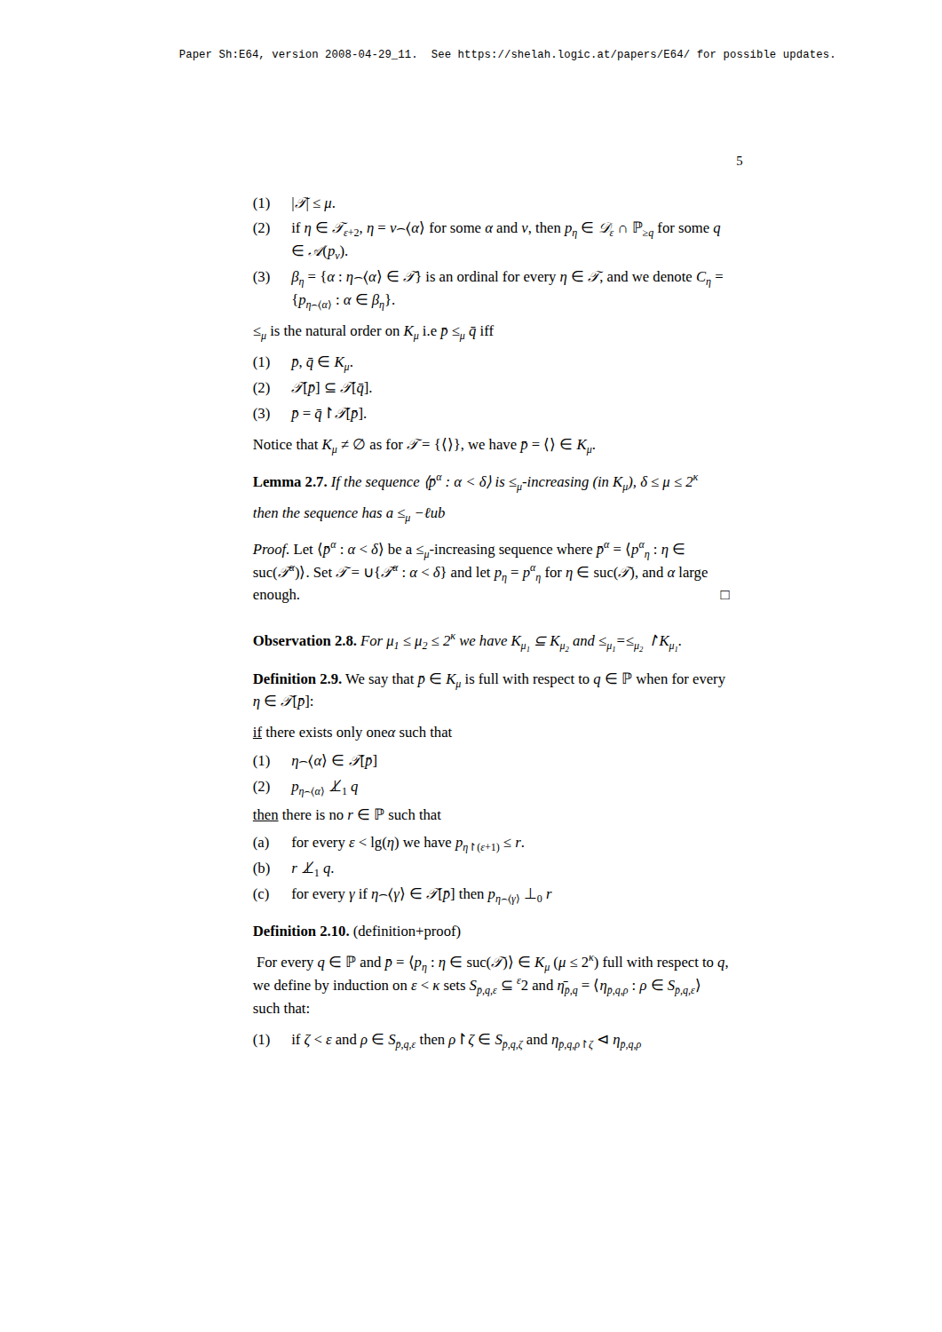Paper Sh:E64, version 2008-04-29_11. See https://shelah.logic.at/papers/E64/ for possible updates.
5
(1) |𝒯| ≤ μ.
(2) if η ∈ 𝒯ε+2, η = ν⌢⟨α⟩ for some α and ν, then pη ∈ 𝒟ε ∩ ℙ≥q for some q ∈ 𝒜(pν).
(3) βη = {α : η⌢⟨α⟩ ∈ 𝒯} is an ordinal for every η ∈ 𝒯, and we denote Cη = {pη⌢⟨α⟩ : α ∈ βη}.
≤μ is the natural order on Kμ i.e p̄ ≤μ q̄ iff
(1) p̄, q̄ ∈ Kμ.
(2) 𝒯[p̄] ⊆ 𝒯[q̄].
(3) p̄ = q̄↾𝒯[p̄].
Notice that Kμ ≠ ∅ as for 𝒯 = {⟨⟩}, we have p̄ = ⟨⟩ ∈ Kμ.
Lemma 2.7. If the sequence ⟨p̄α : α < δ⟩ is ≤μ-increasing (in Kμ), δ ≤ μ ≤ 2κ
then the sequence has a ≤μ −ℓub
Proof. Let ⟨p̄α : α < δ⟩ be a ≤μ-increasing sequence where p̄α = ⟨pαη : η ∈ suc(𝒯α)⟩. Set 𝒯 = ∪{𝒯α : α < δ} and let pη = pαη for η ∈ suc(𝒯), and α large enough. □
Observation 2.8. For μ1 ≤ μ2 ≤ 2κ we have Kμ1 ⊆ Kμ2 and ≤μ1=≤μ2 ↾Kμ1.
Definition 2.9. We say that p̄ ∈ Kμ is full with respect to q ∈ ℙ when for every η ∈ 𝒯[p̄]:
if there exists only oneα such that
(1) η⌢⟨α⟩ ∈ 𝒯[p̄]
(2) pη⌢⟨α⟩ ⊥̸1 q
then there is no r ∈ ℙ such that
(a) for every ε < lg(η) we have pη↾(ε+1) ≤ r.
(b) r ⊥̸1 q.
(c) for every γ if η⌢⟨γ⟩ ∈ 𝒯[p̄] then pη⌢⟨γ⟩ ⊥0 r
Definition 2.10. (definition+proof)
For every q ∈ ℙ and p̄ = ⟨pη : η ∈ suc(𝒯)⟩ ∈ Kμ (μ ≤ 2κ) full with respect to q, we define by induction on ε < κ sets Sp̄,q,ε ⊆ ε2 and η̄p̄,q = ⟨ηp̄,q,ρ : ρ ∈ Sp̄,q,ε⟩ such that:
(1) if ζ < ε and ρ ∈ Sp̄,q,ε then ρ↾ζ ∈ Sp̄,q,ζ and ηp̄,q,ρ↾ζ ⊲ ηp̄,q,ρ